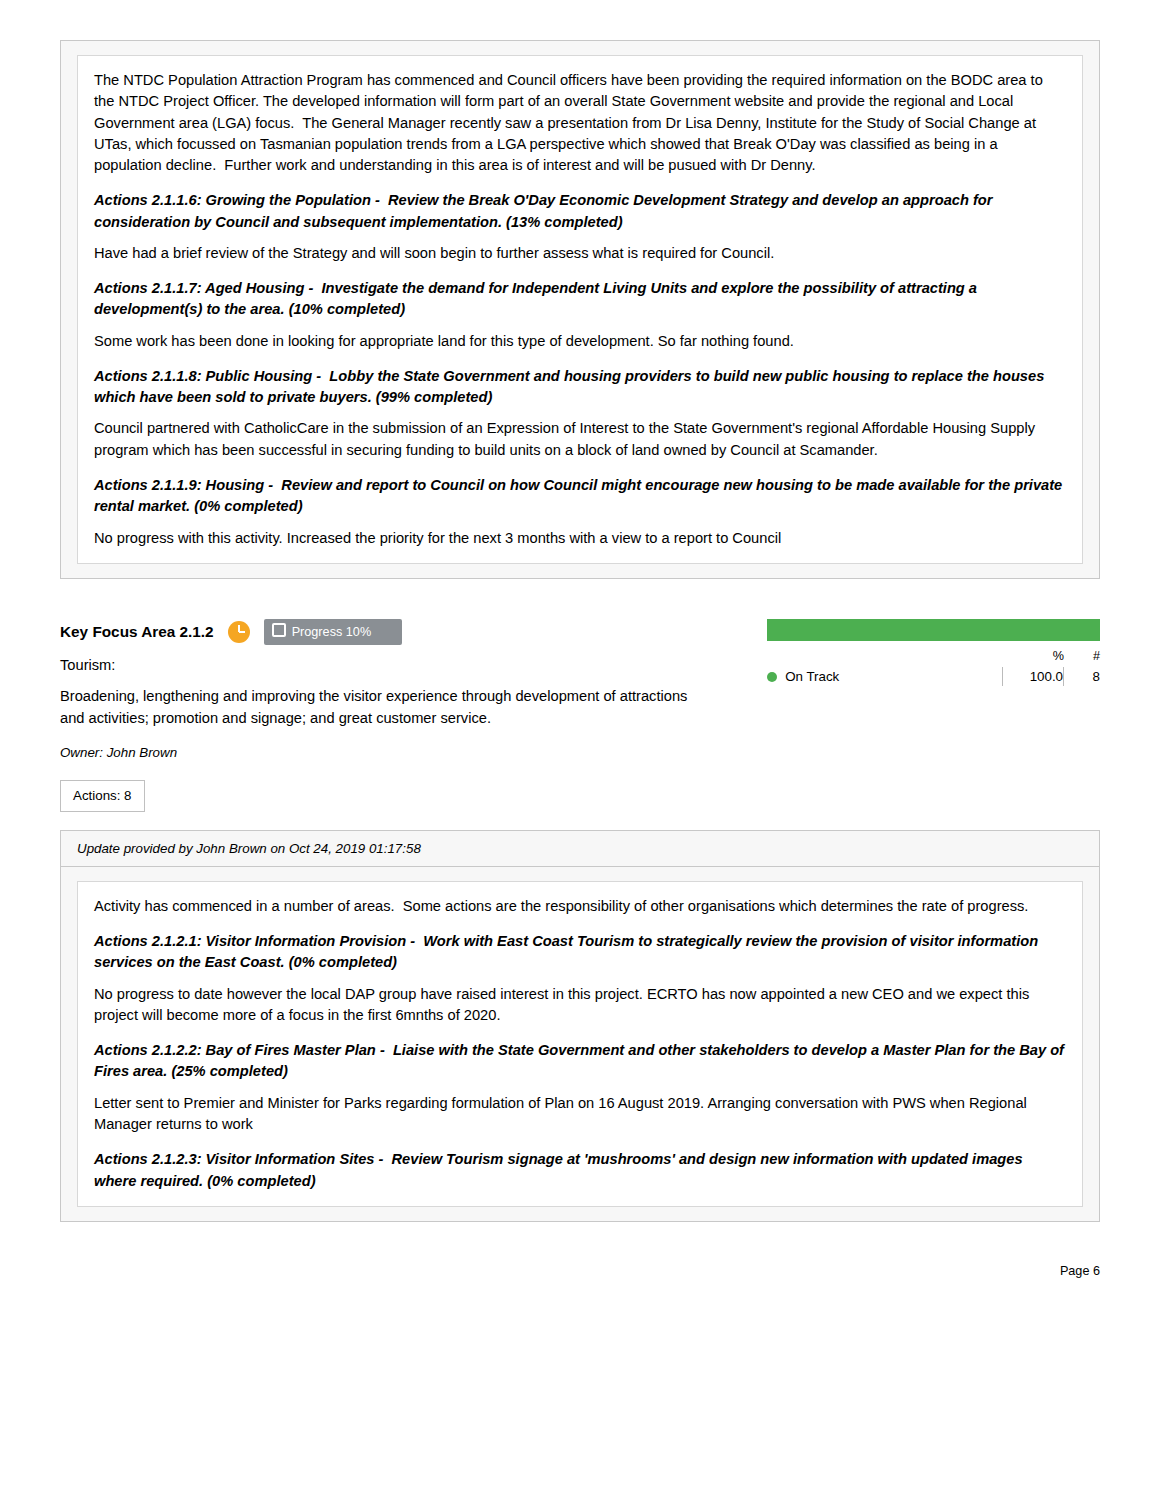The NTDC Population Attraction Program has commenced and Council officers have been providing the required information on the BODC area to the NTDC Project Officer. The developed information will form part of an overall State Government website and provide the regional and Local Government area (LGA) focus. The General Manager recently saw a presentation from Dr Lisa Denny, Institute for the Study of Social Change at UTas, which focussed on Tasmanian population trends from a LGA perspective which showed that Break O'Day was classified as being in a population decline. Further work and understanding in this area is of interest and will be pusued with Dr Denny.
Actions 2.1.1.6: Growing the Population - Review the Break O'Day Economic Development Strategy and develop an approach for consideration by Council and subsequent implementation. (13% completed)
Have had a brief review of the Strategy and will soon begin to further assess what is required for Council.
Actions 2.1.1.7: Aged Housing - Investigate the demand for Independent Living Units and explore the possibility of attracting a development(s) to the area. (10% completed)
Some work has been done in looking for appropriate land for this type of development. So far nothing found.
Actions 2.1.1.8: Public Housing - Lobby the State Government and housing providers to build new public housing to replace the houses which have been sold to private buyers. (99% completed)
Council partnered with CatholicCare in the submission of an Expression of Interest to the State Government's regional Affordable Housing Supply program which has been successful in securing funding to build units on a block of land owned by Council at Scamander.
Actions 2.1.1.9: Housing - Review and report to Council on how Council might encourage new housing to be made available for the private rental market. (0% completed)
No progress with this activity. Increased the priority for the next 3 months with a view to a report to Council
Key Focus Area 2.1.2 Progress 10%
Tourism:
Broadening, lengthening and improving the visitor experience through development of attractions and activities; promotion and signage; and great customer service.
Owner: John Brown
Actions: 8
% #
On Track 100.0 8
Update provided by John Brown on Oct 24, 2019 01:17:58
Activity has commenced in a number of areas. Some actions are the responsibility of other organisations which determines the rate of progress.
Actions 2.1.2.1: Visitor Information Provision - Work with East Coast Tourism to strategically review the provision of visitor information services on the East Coast. (0% completed)
No progress to date however the local DAP group have raised interest in this project. ECRTO has now appointed a new CEO and we expect this project will become more of a focus in the first 6mnths of 2020.
Actions 2.1.2.2: Bay of Fires Master Plan - Liaise with the State Government and other stakeholders to develop a Master Plan for the Bay of Fires area. (25% completed)
Letter sent to Premier and Minister for Parks regarding formulation of Plan on 16 August 2019. Arranging conversation with PWS when Regional Manager returns to work
Actions 2.1.2.3: Visitor Information Sites - Review Tourism signage at 'mushrooms' and design new information with updated images where required. (0% completed)
Page 6